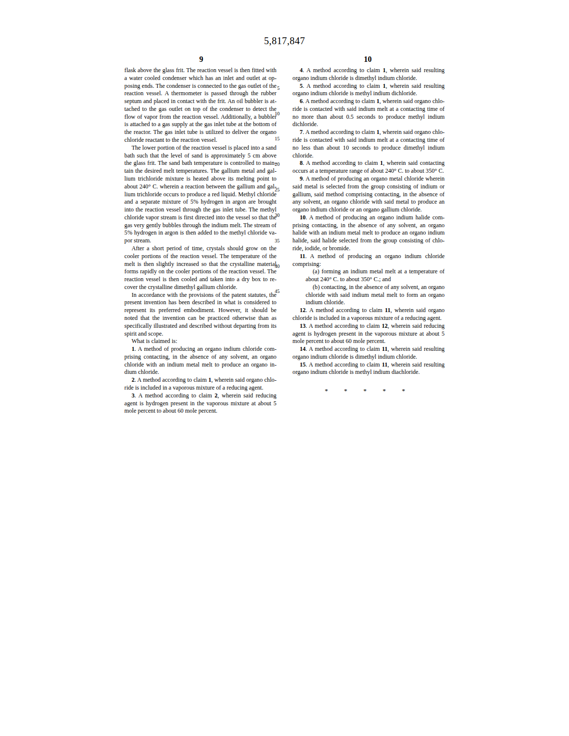5,817,847
9
10
flask above the glass frit. The reaction vessel is then fitted with a water cooled condenser which has an inlet and outlet at opposing ends. The condenser is connected to the gas outlet of the reaction vessel. A thermometer is passed through the rubber septum and placed in contact with the frit. An oil bubbler is attached to the gas outlet on top of the condenser to detect the flow of vapor from the reaction vessel. Additionally, a bubbler is attached to a gas supply at the gas inlet tube at the bottom of the reactor. The gas inlet tube is utilized to deliver the organo chloride reactant to the reaction vessel.
The lower portion of the reaction vessel is placed into a sand bath such that the level of sand is approximately 5 cm above the glass frit. The sand bath temperature is controlled to maintain the desired melt temperatures. The gallium metal and gallium trichloride mixture is heated above its melting point to about 240° C. wherein a reaction between the gallium and gallium trichloride occurs to produce a red liquid. Methyl chloride and a separate mixture of 5% hydrogen in argon are brought into the reaction vessel through the gas inlet tube. The methyl chloride vapor stream is first directed into the vessel so that the gas very gently bubbles through the indium melt. The stream of 5% hydrogen in argon is then added to the methyl chloride vapor stream.
After a short period of time, crystals should grow on the cooler portions of the reaction vessel. The temperature of the melt is then slightly increased so that the crystalline material forms rapidly on the cooler portions of the reaction vessel. The reaction vessel is then cooled and taken into a dry box to recover the crystalline dimethyl gallium chloride.
In accordance with the provisions of the patent statutes, the present invention has been described in what is considered to represent its preferred embodiment. However, it should be noted that the invention can be practiced otherwise than as specifically illustrated and described without departing from its spirit and scope.
What is claimed is:
1. A method of producing an organo indium chloride comprising contacting, in the absence of any solvent, an organo chloride with an indium metal melt to produce an organo indium chloride.
2. A method according to claim 1, wherein said organo chloride is included in a vaporous mixture of a reducing agent.
3. A method according to claim 2, wherein said reducing agent is hydrogen present in the vaporous mixture at about 5 mole percent to about 60 mole percent.
4. A method according to claim 1, wherein said resulting organo indium chloride is dimethyl indium chloride.
5. A method according to claim 1, wherein said resulting organo indium chloride is methyl indium dichloride.
6. A method according to claim 1, wherein said organo chloride is contacted with said indium melt at a contacting time of no more than about 0.5 seconds to produce methyl indium dichloride.
7. A method according to claim 1, wherein said organo chloride is contacted with said indium melt at a contacting time of no less than about 10 seconds to produce dimethyl indium chloride.
8. A method according to claim 1, wherein said contacting occurs at a temperature range of about 240° C. to about 350° C.
9. A method of producing an organo metal chloride wherein said metal is selected from the group consisting of indium or gallium, said method comprising contacting, in the absence of any solvent, an organo chloride with said metal to produce an organo indium chloride or an organo gallium chloride.
10. A method of producing an organo indium halide comprising contacting, in the absence of any solvent, an organo halide with an indium metal melt to produce an organo indium halide, said halide selected from the group consisting of chloride, iodide, or bromide.
11. A method of producing an organo indium chloride comprising:
(a) forming an indium metal melt at a temperature of about 240° C. to about 350° C.; and
(b) contacting, in the absence of any solvent, an organo chloride with said indium metal melt to form an organo indium chloride.
12. A method according to claim 11, wherein said organo chloride is included in a vaporous mixture of a reducing agent.
13. A method according to claim 12, wherein said reducing agent is hydrogen present in the vaporous mixture at about 5 mole percent to about 60 mole percent.
14. A method according to claim 11, wherein said resulting organo indium chloride is dimethyl indium chloride.
15. A method according to claim 11, wherein said resulting organo indium chloride is methyl indium diachloride.
* * * * *
5 10 15 20 25 30 35 40 45